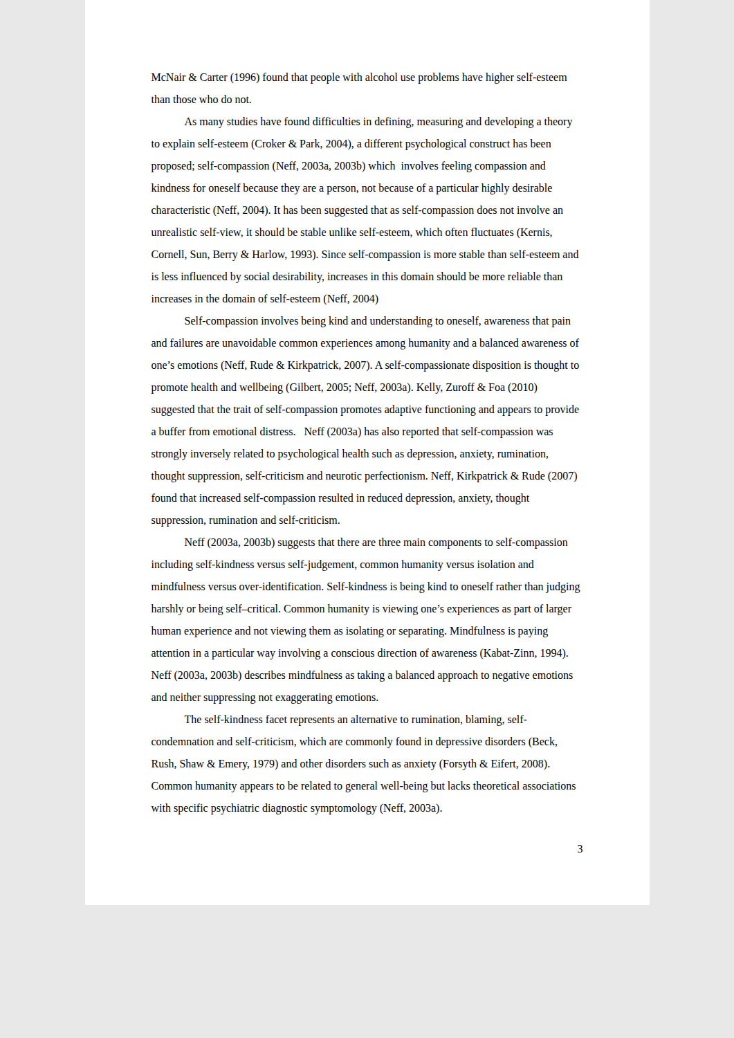McNair & Carter (1996) found that people with alcohol use problems have higher self-esteem than those who do not.
As many studies have found difficulties in defining, measuring and developing a theory to explain self-esteem (Croker & Park, 2004), a different psychological construct has been proposed; self-compassion (Neff, 2003a, 2003b) which involves feeling compassion and kindness for oneself because they are a person, not because of a particular highly desirable characteristic (Neff, 2004). It has been suggested that as self-compassion does not involve an unrealistic self-view, it should be stable unlike self-esteem, which often fluctuates (Kernis, Cornell, Sun, Berry & Harlow, 1993). Since self-compassion is more stable than self-esteem and is less influenced by social desirability, increases in this domain should be more reliable than increases in the domain of self-esteem (Neff, 2004)
Self-compassion involves being kind and understanding to oneself, awareness that pain and failures are unavoidable common experiences among humanity and a balanced awareness of one’s emotions (Neff, Rude & Kirkpatrick, 2007). A self-compassionate disposition is thought to promote health and wellbeing (Gilbert, 2005; Neff, 2003a). Kelly, Zuroff & Foa (2010) suggested that the trait of self-compassion promotes adaptive functioning and appears to provide a buffer from emotional distress. Neff (2003a) has also reported that self-compassion was strongly inversely related to psychological health such as depression, anxiety, rumination, thought suppression, self-criticism and neurotic perfectionism. Neff, Kirkpatrick & Rude (2007) found that increased self-compassion resulted in reduced depression, anxiety, thought suppression, rumination and self-criticism.
Neff (2003a, 2003b) suggests that there are three main components to self-compassion including self-kindness versus self-judgement, common humanity versus isolation and mindfulness versus over-identification. Self-kindness is being kind to oneself rather than judging harshly or being self–critical. Common humanity is viewing one’s experiences as part of larger human experience and not viewing them as isolating or separating. Mindfulness is paying attention in a particular way involving a conscious direction of awareness (Kabat-Zinn, 1994). Neff (2003a, 2003b) describes mindfulness as taking a balanced approach to negative emotions and neither suppressing not exaggerating emotions.
The self-kindness facet represents an alternative to rumination, blaming, self-condemnation and self-criticism, which are commonly found in depressive disorders (Beck, Rush, Shaw & Emery, 1979) and other disorders such as anxiety (Forsyth & Eifert, 2008). Common humanity appears to be related to general well-being but lacks theoretical associations with specific psychiatric diagnostic symptomology (Neff, 2003a).
3